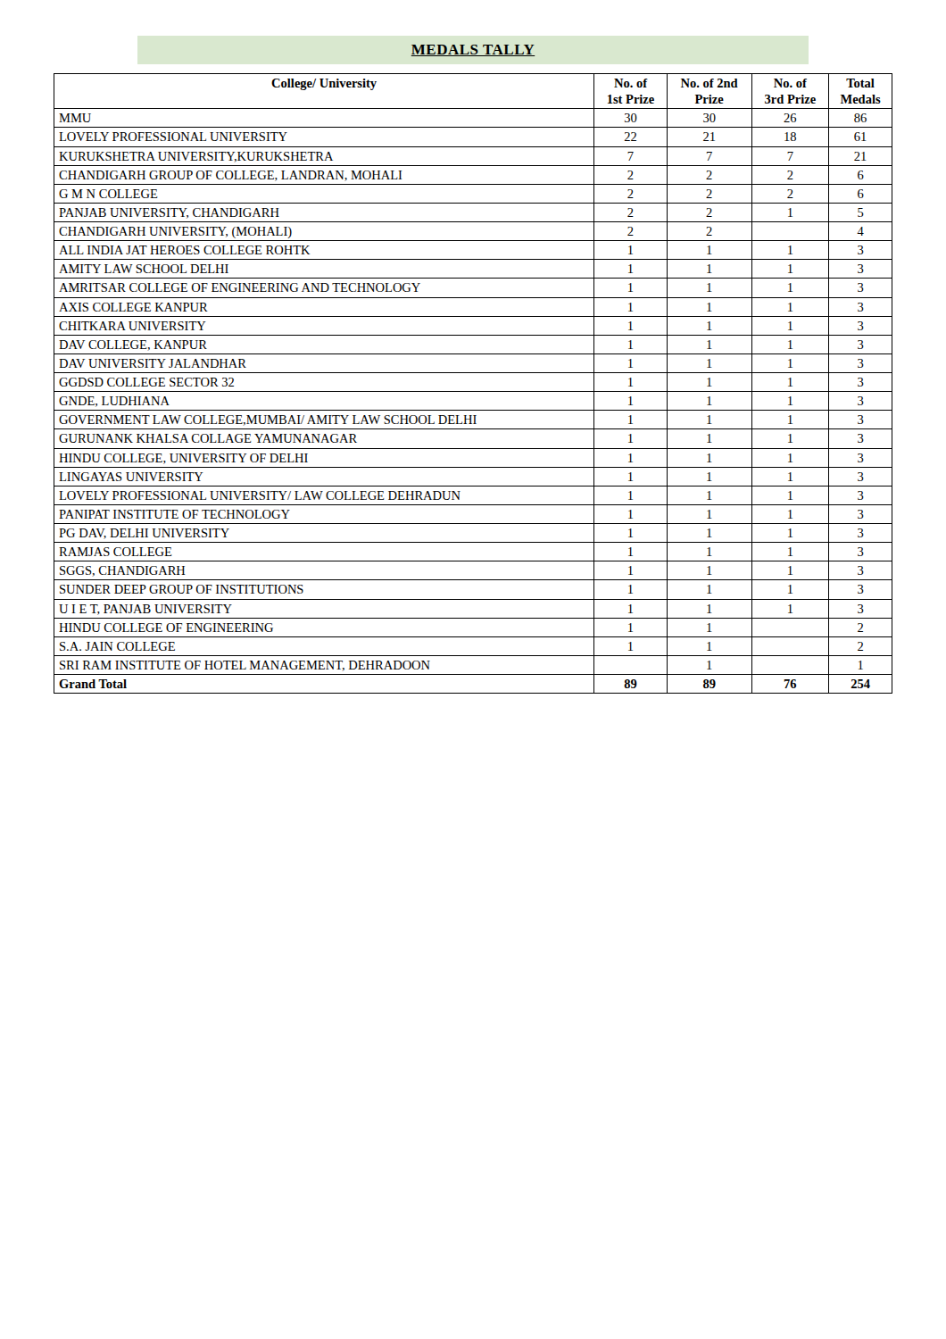MEDALS TALLY
| College/ University | No. of 1st Prize | No. of 2nd Prize | No. of 3rd Prize | Total Medals |
| --- | --- | --- | --- | --- |
| MMU | 30 | 30 | 26 | 86 |
| LOVELY PROFESSIONAL UNIVERSITY | 22 | 21 | 18 | 61 |
| KURUKSHETRA UNIVERSITY,KURUKSHETRA | 7 | 7 | 7 | 21 |
| CHANDIGARH GROUP OF COLLEGE, LANDRAN, MOHALI | 2 | 2 | 2 | 6 |
| G M N COLLEGE | 2 | 2 | 2 | 6 |
| PANJAB UNIVERSITY, CHANDIGARH | 2 | 2 | 1 | 5 |
| CHANDIGARH UNIVERSITY, (MOHALI) | 2 | 2 | | 4 |
| ALL INDIA JAT HEROES COLLEGE ROHTK | 1 | 1 | 1 | 3 |
| AMITY LAW SCHOOL DELHI | 1 | 1 | 1 | 3 |
| AMRITSAR COLLEGE OF ENGINEERING AND TECHNOLOGY | 1 | 1 | 1 | 3 |
| AXIS COLLEGE KANPUR | 1 | 1 | 1 | 3 |
| CHITKARA UNIVERSITY | 1 | 1 | 1 | 3 |
| DAV COLLEGE, KANPUR | 1 | 1 | 1 | 3 |
| DAV UNIVERSITY JALANDHAR | 1 | 1 | 1 | 3 |
| GGDSD COLLEGE SECTOR 32 | 1 | 1 | 1 | 3 |
| GNDE, LUDHIANA | 1 | 1 | 1 | 3 |
| GOVERNMENT LAW COLLEGE,MUMBAI/ AMITY LAW SCHOOL DELHI | 1 | 1 | 1 | 3 |
| GURUNANK KHALSA COLLAGE YAMUNANAGAR | 1 | 1 | 1 | 3 |
| HINDU COLLEGE, UNIVERSITY OF DELHI | 1 | 1 | 1 | 3 |
| LINGAYAS UNIVERSITY | 1 | 1 | 1 | 3 |
| LOVELY PROFESSIONAL UNIVERSITY/ LAW COLLEGE DEHRADUN | 1 | 1 | 1 | 3 |
| PANIPAT INSTITUTE OF TECHNOLOGY | 1 | 1 | 1 | 3 |
| PG DAV, DELHI UNIVERSITY | 1 | 1 | 1 | 3 |
| RAMJAS COLLEGE | 1 | 1 | 1 | 3 |
| SGGS, CHANDIGARH | 1 | 1 | 1 | 3 |
| SUNDER DEEP GROUP OF INSTITUTIONS | 1 | 1 | 1 | 3 |
| U I E T, PANJAB UNIVERSITY | 1 | 1 | 1 | 3 |
| HINDU COLLEGE OF ENGINEERING | 1 | 1 | | 2 |
| S.A. JAIN COLLEGE | 1 | 1 | | 2 |
| SRI RAM INSTITUTE OF HOTEL MANAGEMENT, DEHRADOON | | 1 | | 1 |
| Grand Total | 89 | 89 | 76 | 254 |